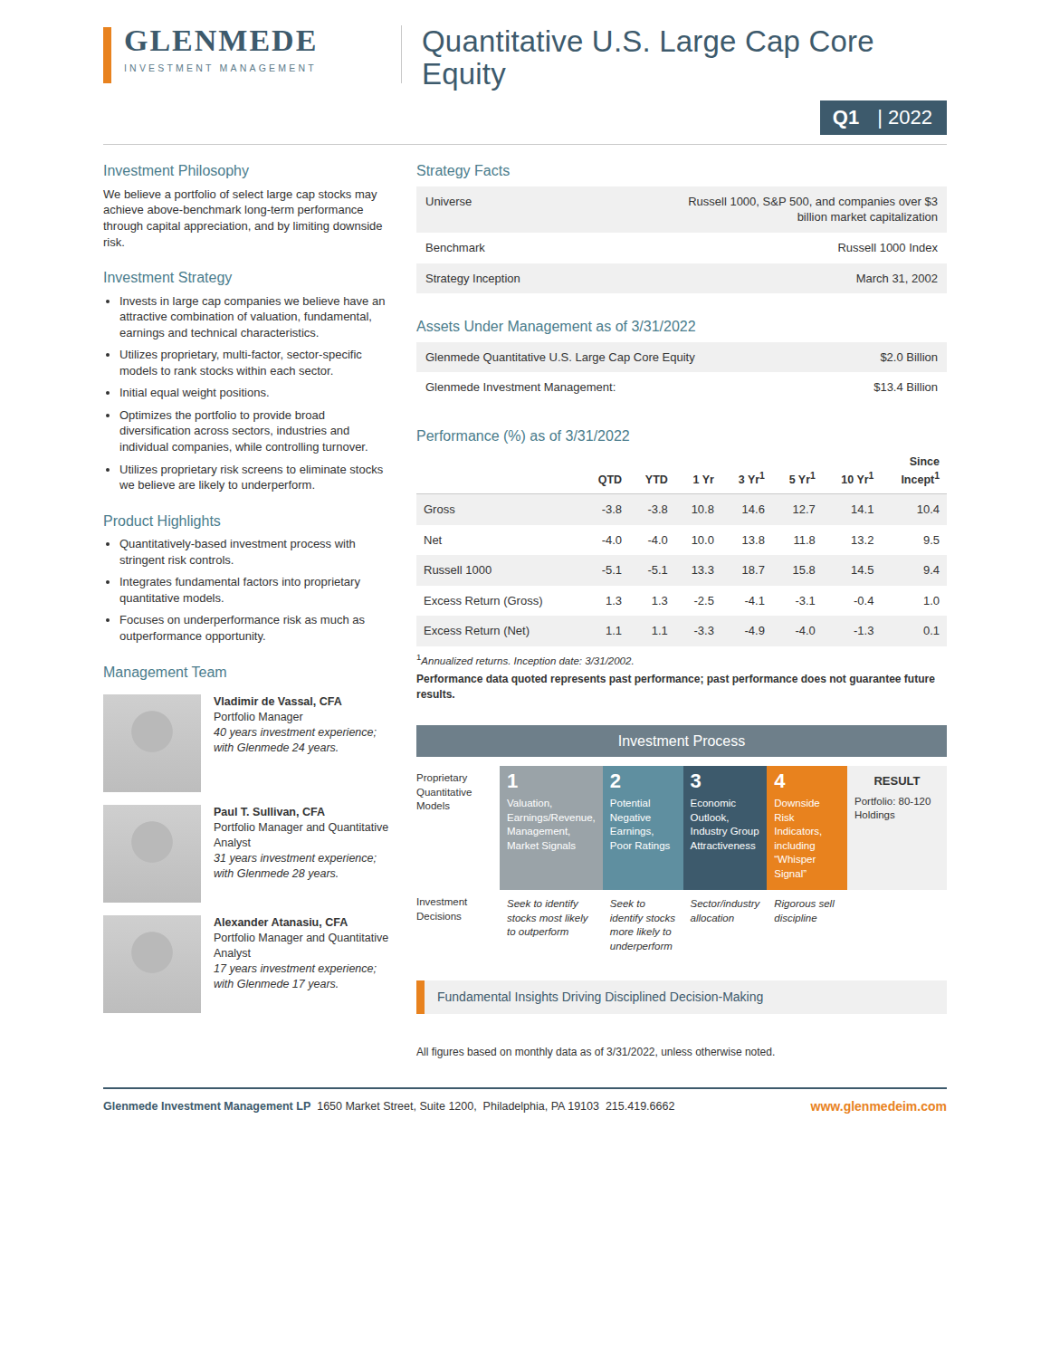GLENMEDE
INVESTMENT MANAGEMENT
Quantitative U.S. Large Cap Core Equity
Q1
| 2022
Investment Philosophy
We believe a portfolio of select large cap stocks may achieve above-benchmark long-term performance through capital appreciation, and by limiting downside risk.
Investment Strategy
Invests in large cap companies we believe have an attractive combination of valuation, fundamental, earnings and technical characteristics.
Utilizes proprietary, multi-factor, sector-specific models to rank stocks within each sector.
Initial equal weight positions.
Optimizes the portfolio to provide broad diversification across sectors, industries and individual companies, while controlling turnover.
Utilizes proprietary risk screens to eliminate stocks we believe are likely to underperform.
Product Highlights
Quantitatively-based investment process with stringent risk controls.
Integrates fundamental factors into proprietary quantitative models.
Focuses on underperformance risk as much as outperformance opportunity.
Management Team
Vladimir de Vassal, CFA
Portfolio Manager
40 years investment experience; with Glenmede 24 years.
Paul T. Sullivan, CFA
Portfolio Manager and Quantitative Analyst
31 years investment experience; with Glenmede 28 years.
Alexander Atanasiu, CFA
Portfolio Manager and Quantitative Analyst
17 years investment experience; with Glenmede 17 years.
Strategy Facts
| Universe | Russell 1000, S&P 500, and companies over $3 billion market capitalization |
| Benchmark | Russell 1000 Index |
| Strategy Inception | March 31, 2002 |
Assets Under Management as of 3/31/2022
| Glenmede Quantitative U.S. Large Cap Core Equity | $2.0 Billion |
| Glenmede Investment Management: | $13.4 Billion |
Performance (%) as of 3/31/2022
| | QTD | YTD | 1 Yr | 3 Yr 1 | 5 Yr 1 | 10 Yr 1 | Since Incept 1 |
| --- | --- | --- | --- | --- | --- | --- | --- |
| Gross | -3.8 | -3.8 | 10.8 | 14.6 | 12.7 | 14.1 | 10.4 |
| Net | -4.0 | -4.0 | 10.0 | 13.8 | 11.8 | 13.2 | 9.5 |
| Russell 1000 | -5.1 | -5.1 | 13.3 | 18.7 | 15.8 | 14.5 | 9.4 |
| Excess Return (Gross) | 1.3 | 1.3 | -2.5 | -4.1 | -3.1 | -0.4 | 1.0 |
| Excess Return (Net) | 1.1 | 1.1 | -3.3 | -4.9 | -4.0 | -1.3 | 0.1 |
1Annualized returns. Inception date: 3/31/2002.
Performance data quoted represents past performance; past performance does not guarantee future results.
Investment Process
Proprietary Quantitative Models
1
Valuation, Earnings/Revenue, Management, Market Signals
2
Potential Negative Earnings, Poor Ratings
3
Economic Outlook, Industry Group Attractiveness
4
Downside Risk Indicators, including “Whisper Signal”
RESULT
Portfolio: 80-120 Holdings
Investment Decisions
Seek to identify stocks most likely to outperform
Seek to identify stocks more likely to underperform
Sector/industry allocation
Rigorous sell discipline
Fundamental Insights Driving Disciplined Decision-Making
All figures based on monthly data as of 3/31/2022, unless otherwise noted.
Glenmede Investment Management LP 1650 Market Street, Suite 1200, Philadelphia, PA 19103 215.419.6662
www.glenmedeim.com